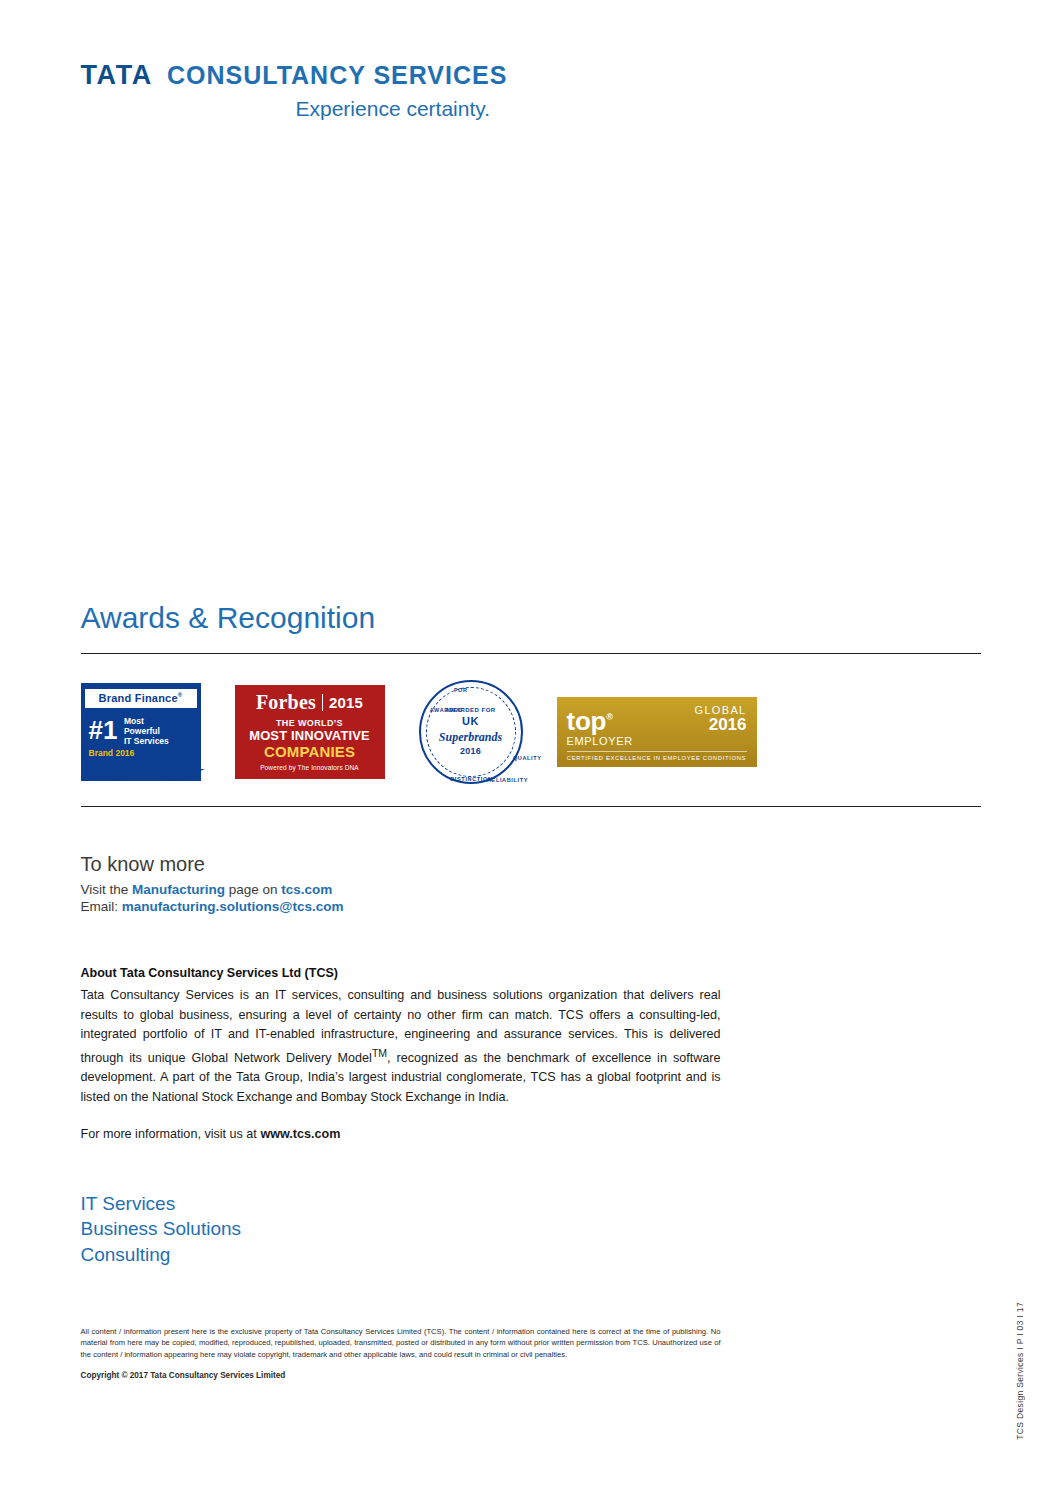TATA CONSULTANCY SERVICES
Experience certainty.
Awards & Recognition
Brand Finance®
#1 Most
Powerful
IT Services
Brand 2016
Forbes 2015
THE WORLD’S
MOST INNOVATIVE
COMPANIES
Powered by The Innovators DNA
AWARDED FOR QUALITY RELIABILITY DISTINCTION
AWARDED FOR
UK
Superbrands
2016
top®
GLOBAL
2016
EMPLOYER
CERTIFIED EXCELLENCE IN EMPLOYEE CONDITIONS
To know more
Visit the Manufacturing page on tcs.com
Email: manufacturing.solutions@tcs.com
About Tata Consultancy Services Ltd (TCS)
Tata Consultancy Services is an IT services, consulting and business solutions organization that delivers real results to global business, ensuring a level of certainty no other firm can match. TCS offers a consulting-led, integrated portfolio of IT and IT-enabled infrastructure, engineering and assurance services. This is delivered through its unique Global Network Delivery ModelTM, recognized as the benchmark of excellence in software development. A part of the Tata Group, India’s largest industrial conglomerate, TCS has a global footprint and is listed on the National Stock Exchange and Bombay Stock Exchange in India.
For more information, visit us at www.tcs.com
IT Services
Business Solutions
Consulting
All content / information present here is the exclusive property of Tata Consultancy Services Limited (TCS). The content / information contained here is correct at the time of publishing. No material from here may be copied, modified, reproduced, republished, uploaded, transmitted, posted or distributed in any form without prior written permission from TCS. Unauthorized use of the content / information appearing here may violate copyright, trademark and other applicable laws, and could result in criminal or civil penalties.
Copyright © 2017 Tata Consultancy Services Limited
TCS Design Services I P I 03 I 17